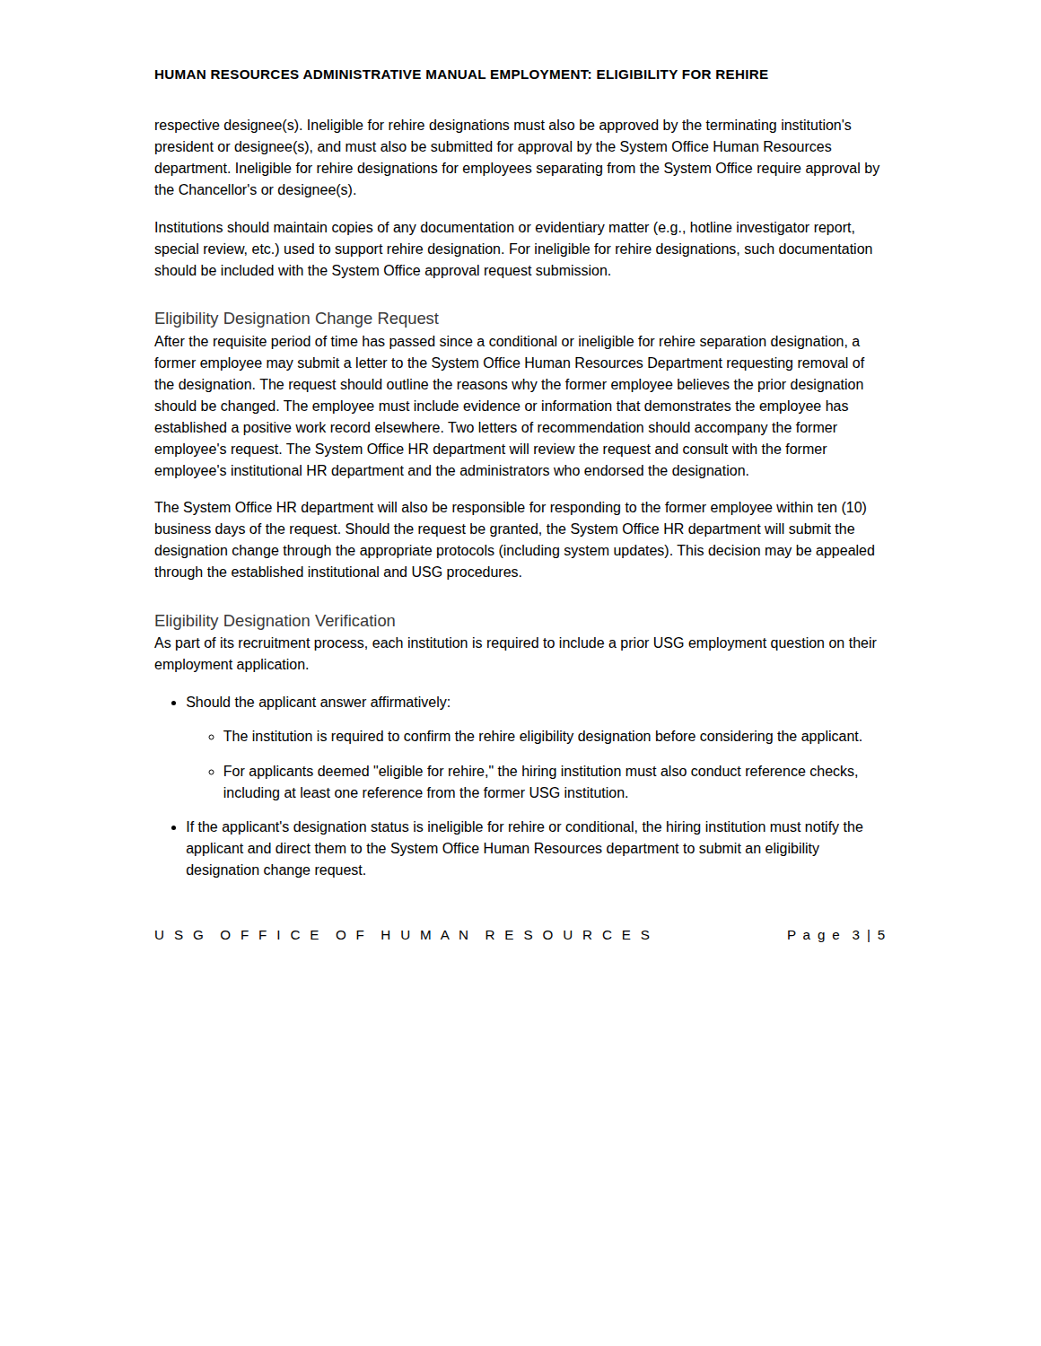Human Resources Administrative Manual Employment: Eligibility for Rehire
respective designee(s). Ineligible for rehire designations must also be approved by the terminating institution's president or designee(s), and must also be submitted for approval by the System Office Human Resources department. Ineligible for rehire designations for employees separating from the System Office require approval by the Chancellor's or designee(s).
Institutions should maintain copies of any documentation or evidentiary matter (e.g., hotline investigator report, special review, etc.) used to support rehire designation. For ineligible for rehire designations, such documentation should be included with the System Office approval request submission.
Eligibility Designation Change Request
After the requisite period of time has passed since a conditional or ineligible for rehire separation designation, a former employee may submit a letter to the System Office Human Resources Department requesting removal of the designation. The request should outline the reasons why the former employee believes the prior designation should be changed. The employee must include evidence or information that demonstrates the employee has established a positive work record elsewhere. Two letters of recommendation should accompany the former employee's request. The System Office HR department will review the request and consult with the former employee's institutional HR department and the administrators who endorsed the designation.
The System Office HR department will also be responsible for responding to the former employee within ten (10) business days of the request. Should the request be granted, the System Office HR department will submit the designation change through the appropriate protocols (including system updates). This decision may be appealed through the established institutional and USG procedures.
Eligibility Designation Verification
As part of its recruitment process, each institution is required to include a prior USG employment question on their employment application.
Should the applicant answer affirmatively:
The institution is required to confirm the rehire eligibility designation before considering the applicant.
For applicants deemed "eligible for rehire," the hiring institution must also conduct reference checks, including at least one reference from the former USG institution.
If the applicant's designation status is ineligible for rehire or conditional, the hiring institution must notify the applicant and direct them to the System Office Human Resources department to submit an eligibility designation change request.
U S G O F F I C E O F H U M A N R E S O U R C E S P a g e 3 | 5